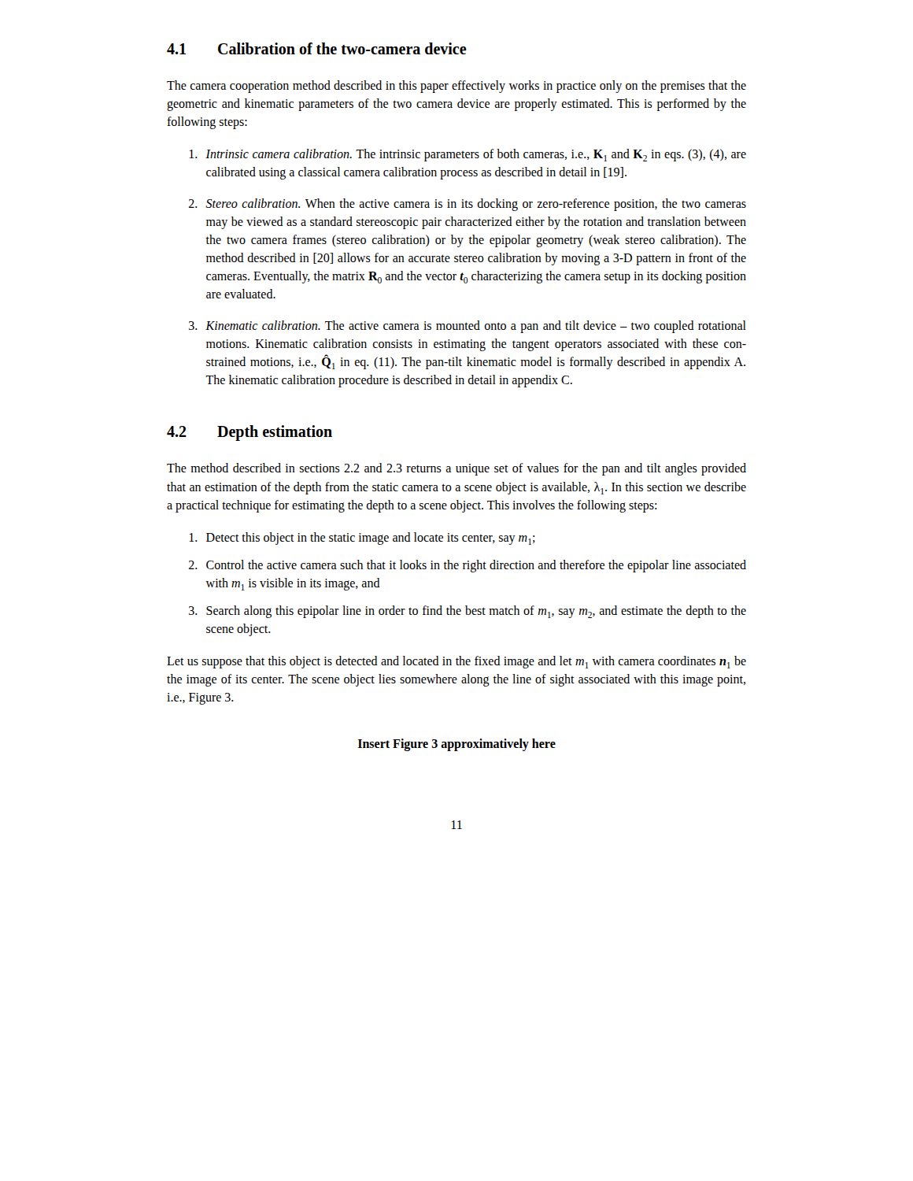4.1 Calibration of the two-camera device
The camera cooperation method described in this paper effectively works in practice only on the premises that the geometric and kinematic parameters of the two camera device are properly estimated. This is performed by the following steps:
Intrinsic camera calibration. The intrinsic parameters of both cameras, i.e., K1 and K2 in eqs. (3), (4), are calibrated using a classical camera calibration process as described in detail in [19].
Stereo calibration. When the active camera is in its docking or zero-reference position, the two cameras may be viewed as a standard stereoscopic pair characterized either by the rotation and translation between the two camera frames (stereo calibration) or by the epipolar geometry (weak stereo calibration). The method described in [20] allows for an accurate stereo calibration by moving a 3-D pattern in front of the cameras. Eventually, the matrix R0 and the vector t0 characterizing the camera setup in its docking position are evaluated.
Kinematic calibration. The active camera is mounted onto a pan and tilt device – two coupled rotational motions. Kinematic calibration consists in estimating the tangent operators associated with these constrained motions, i.e., Q̂1 in eq. (11). The pan-tilt kinematic model is formally described in appendix A. The kinematic calibration procedure is described in detail in appendix C.
4.2 Depth estimation
The method described in sections 2.2 and 2.3 returns a unique set of values for the pan and tilt angles provided that an estimation of the depth from the static camera to a scene object is available, λ1. In this section we describe a practical technique for estimating the depth to a scene object. This involves the following steps:
Detect this object in the static image and locate its center, say m1;
Control the active camera such that it looks in the right direction and therefore the epipolar line associated with m1 is visible in its image, and
Search along this epipolar line in order to find the best match of m1, say m2, and estimate the depth to the scene object.
Let us suppose that this object is detected and located in the fixed image and let m1 with camera coordinates n1 be the image of its center. The scene object lies somewhere along the line of sight associated with this image point, i.e., Figure 3.
Insert Figure 3 approximatively here
11